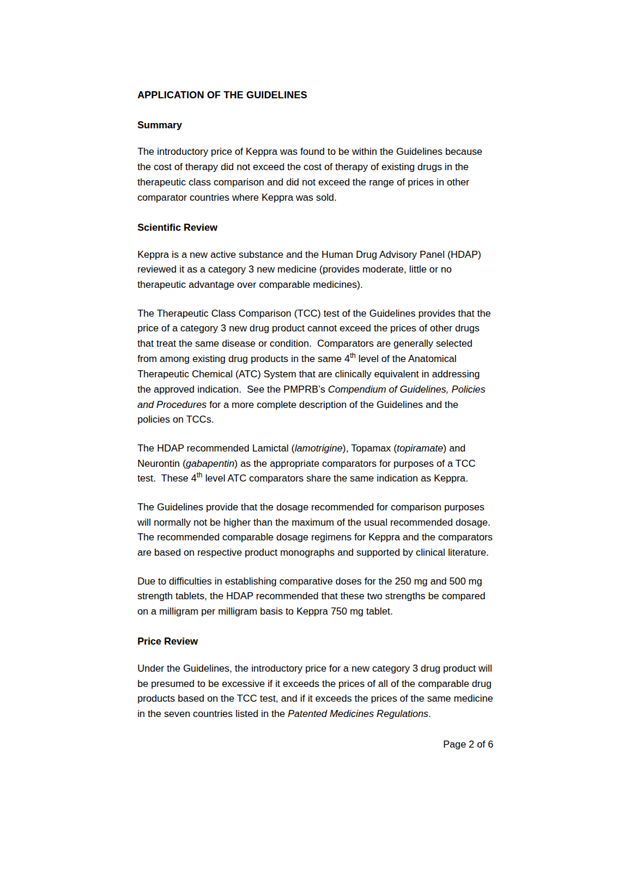APPLICATION OF THE GUIDELINES
Summary
The introductory price of Keppra was found to be within the Guidelines because the cost of therapy did not exceed the cost of therapy of existing drugs in the therapeutic class comparison and did not exceed the range of prices in other comparator countries where Keppra was sold.
Scientific Review
Keppra is a new active substance and the Human Drug Advisory Panel (HDAP) reviewed it as a category 3 new medicine (provides moderate, little or no therapeutic advantage over comparable medicines).
The Therapeutic Class Comparison (TCC) test of the Guidelines provides that the price of a category 3 new drug product cannot exceed the prices of other drugs that treat the same disease or condition. Comparators are generally selected from among existing drug products in the same 4th level of the Anatomical Therapeutic Chemical (ATC) System that are clinically equivalent in addressing the approved indication. See the PMPRB’s Compendium of Guidelines, Policies and Procedures for a more complete description of the Guidelines and the policies on TCCs.
The HDAP recommended Lamictal (lamotrigine), Topamax (topiramate) and Neurontin (gabapentin) as the appropriate comparators for purposes of a TCC test. These 4th level ATC comparators share the same indication as Keppra.
The Guidelines provide that the dosage recommended for comparison purposes will normally not be higher than the maximum of the usual recommended dosage. The recommended comparable dosage regimens for Keppra and the comparators are based on respective product monographs and supported by clinical literature.
Due to difficulties in establishing comparative doses for the 250 mg and 500 mg strength tablets, the HDAP recommended that these two strengths be compared on a milligram per milligram basis to Keppra 750 mg tablet.
Price Review
Under the Guidelines, the introductory price for a new category 3 drug product will be presumed to be excessive if it exceeds the prices of all of the comparable drug products based on the TCC test, and if it exceeds the prices of the same medicine in the seven countries listed in the Patented Medicines Regulations.
Page 2 of 6